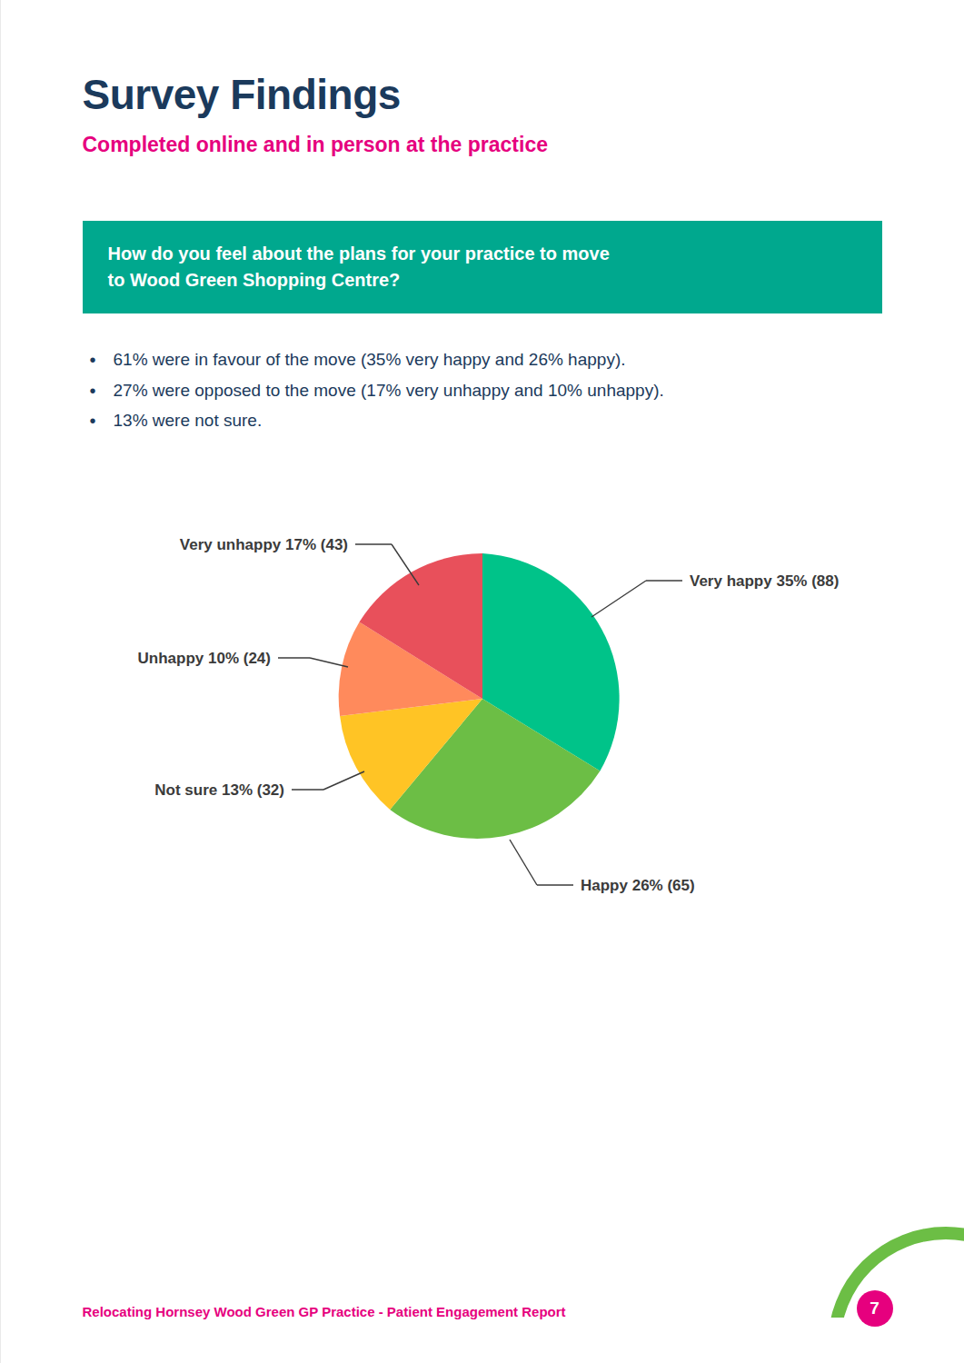Survey Findings
Completed online and in person at the practice
How do you feel about the plans for your practice to move
to Wood Green Shopping Centre?
61% were in favour of the move (35% very happy and 26% happy).
27% were opposed to the move (17% very unhappy and 10% unhappy).
13% were not sure.
Very happy 35% (88) Happy 26% (65) Not sure 13% (32) Unhappy 10% (24) Very unhappy 17% (43)
Relocating Hornsey Wood Green GP Practice - Patient Engagement Report
7